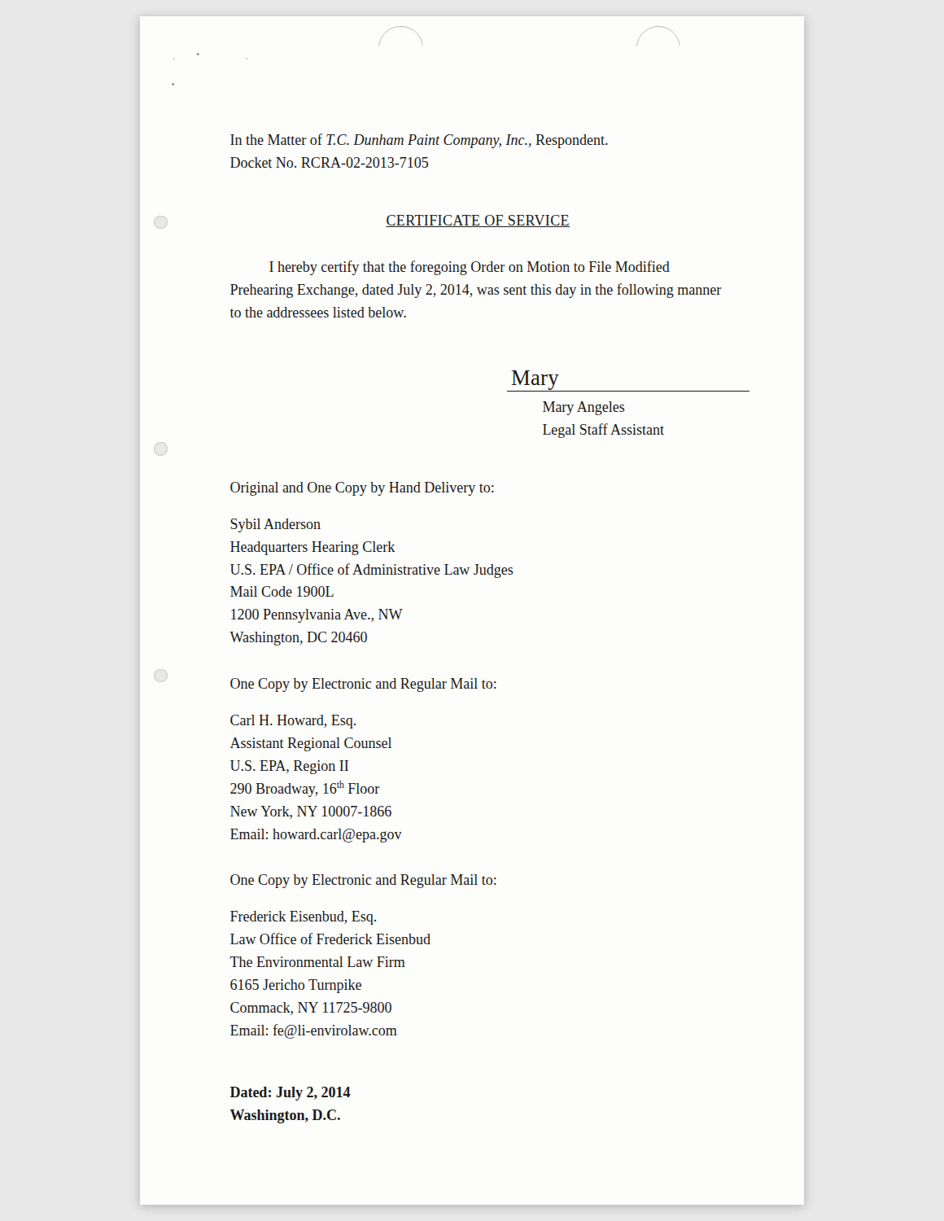. • . •
In the Matter of T.C. Dunham Paint Company, Inc., Respondent.
Docket No. RCRA-02-2013-7105
CERTIFICATE OF SERVICE
I hereby certify that the foregoing Order on Motion to File Modified Prehearing Exchange, dated July 2, 2014, was sent this day in the following manner to the addressees listed below.
Mary
Mary Angeles
Legal Staff Assistant
Original and One Copy by Hand Delivery to:
Sybil Anderson
Headquarters Hearing Clerk
U.S. EPA / Office of Administrative Law Judges
Mail Code 1900L
1200 Pennsylvania Ave., NW
Washington, DC 20460
One Copy by Electronic and Regular Mail to:
Carl H. Howard, Esq.
Assistant Regional Counsel
U.S. EPA, Region II
290 Broadway, 16th Floor
New York, NY 10007-1866
Email: howard.carl@epa.gov
One Copy by Electronic and Regular Mail to:
Frederick Eisenbud, Esq.
Law Office of Frederick Eisenbud
The Environmental Law Firm
6165 Jericho Turnpike
Commack, NY 11725-9800
Email: fe@li-envirolaw.com
Dated: July 2, 2014
Washington, D.C.